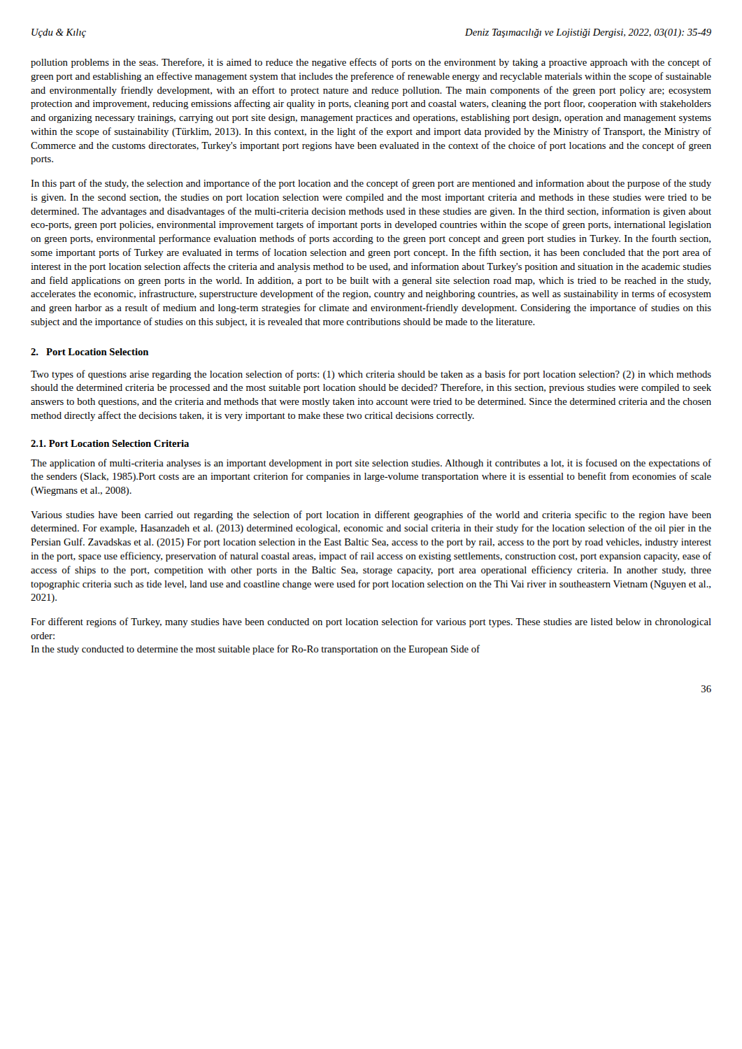Uçdu & Kılıç Deniz Taşımacılığı ve Lojistiği Dergisi, 2022, 03(01): 35-49
pollution problems in the seas. Therefore, it is aimed to reduce the negative effects of ports on the environment by taking a proactive approach with the concept of green port and establishing an effective management system that includes the preference of renewable energy and recyclable materials within the scope of sustainable and environmentally friendly development, with an effort to protect nature and reduce pollution. The main components of the green port policy are; ecosystem protection and improvement, reducing emissions affecting air quality in ports, cleaning port and coastal waters, cleaning the port floor, cooperation with stakeholders and organizing necessary trainings, carrying out port site design, management practices and operations, establishing port design, operation and management systems within the scope of sustainability (Türklim, 2013). In this context, in the light of the export and import data provided by the Ministry of Transport, the Ministry of Commerce and the customs directorates, Turkey's important port regions have been evaluated in the context of the choice of port locations and the concept of green ports.
In this part of the study, the selection and importance of the port location and the concept of green port are mentioned and information about the purpose of the study is given. In the second section, the studies on port location selection were compiled and the most important criteria and methods in these studies were tried to be determined. The advantages and disadvantages of the multi-criteria decision methods used in these studies are given. In the third section, information is given about eco-ports, green port policies, environmental improvement targets of important ports in developed countries within the scope of green ports, international legislation on green ports, environmental performance evaluation methods of ports according to the green port concept and green port studies in Turkey. In the fourth section, some important ports of Turkey are evaluated in terms of location selection and green port concept. In the fifth section, it has been concluded that the port area of interest in the port location selection affects the criteria and analysis method to be used, and information about Turkey's position and situation in the academic studies and field applications on green ports in the world. In addition, a port to be built with a general site selection road map, which is tried to be reached in the study, accelerates the economic, infrastructure, superstructure development of the region, country and neighboring countries, as well as sustainability in terms of ecosystem and green harbor as a result of medium and long-term strategies for climate and environment-friendly development. Considering the importance of studies on this subject and the importance of studies on this subject, it is revealed that more contributions should be made to the literature.
2. Port Location Selection
Two types of questions arise regarding the location selection of ports: (1) which criteria should be taken as a basis for port location selection? (2) in which methods should the determined criteria be processed and the most suitable port location should be decided? Therefore, in this section, previous studies were compiled to seek answers to both questions, and the criteria and methods that were mostly taken into account were tried to be determined. Since the determined criteria and the chosen method directly affect the decisions taken, it is very important to make these two critical decisions correctly.
2.1. Port Location Selection Criteria
The application of multi-criteria analyses is an important development in port site selection studies. Although it contributes a lot, it is focused on the expectations of the senders (Slack, 1985).Port costs are an important criterion for companies in large-volume transportation where it is essential to benefit from economies of scale (Wiegmans et al., 2008).
Various studies have been carried out regarding the selection of port location in different geographies of the world and criteria specific to the region have been determined. For example, Hasanzadeh et al. (2013) determined ecological, economic and social criteria in their study for the location selection of the oil pier in the Persian Gulf. Zavadskas et al. (2015) For port location selection in the East Baltic Sea, access to the port by rail, access to the port by road vehicles, industry interest in the port, space use efficiency, preservation of natural coastal areas, impact of rail access on existing settlements, construction cost, port expansion capacity, ease of access of ships to the port, competition with other ports in the Baltic Sea, storage capacity, port area operational efficiency criteria. In another study, three topographic criteria such as tide level, land use and coastline change were used for port location selection on the Thi Vai river in southeastern Vietnam (Nguyen et al., 2021).
For different regions of Turkey, many studies have been conducted on port location selection for various port types. These studies are listed below in chronological order:
In the study conducted to determine the most suitable place for Ro-Ro transportation on the European Side of
36